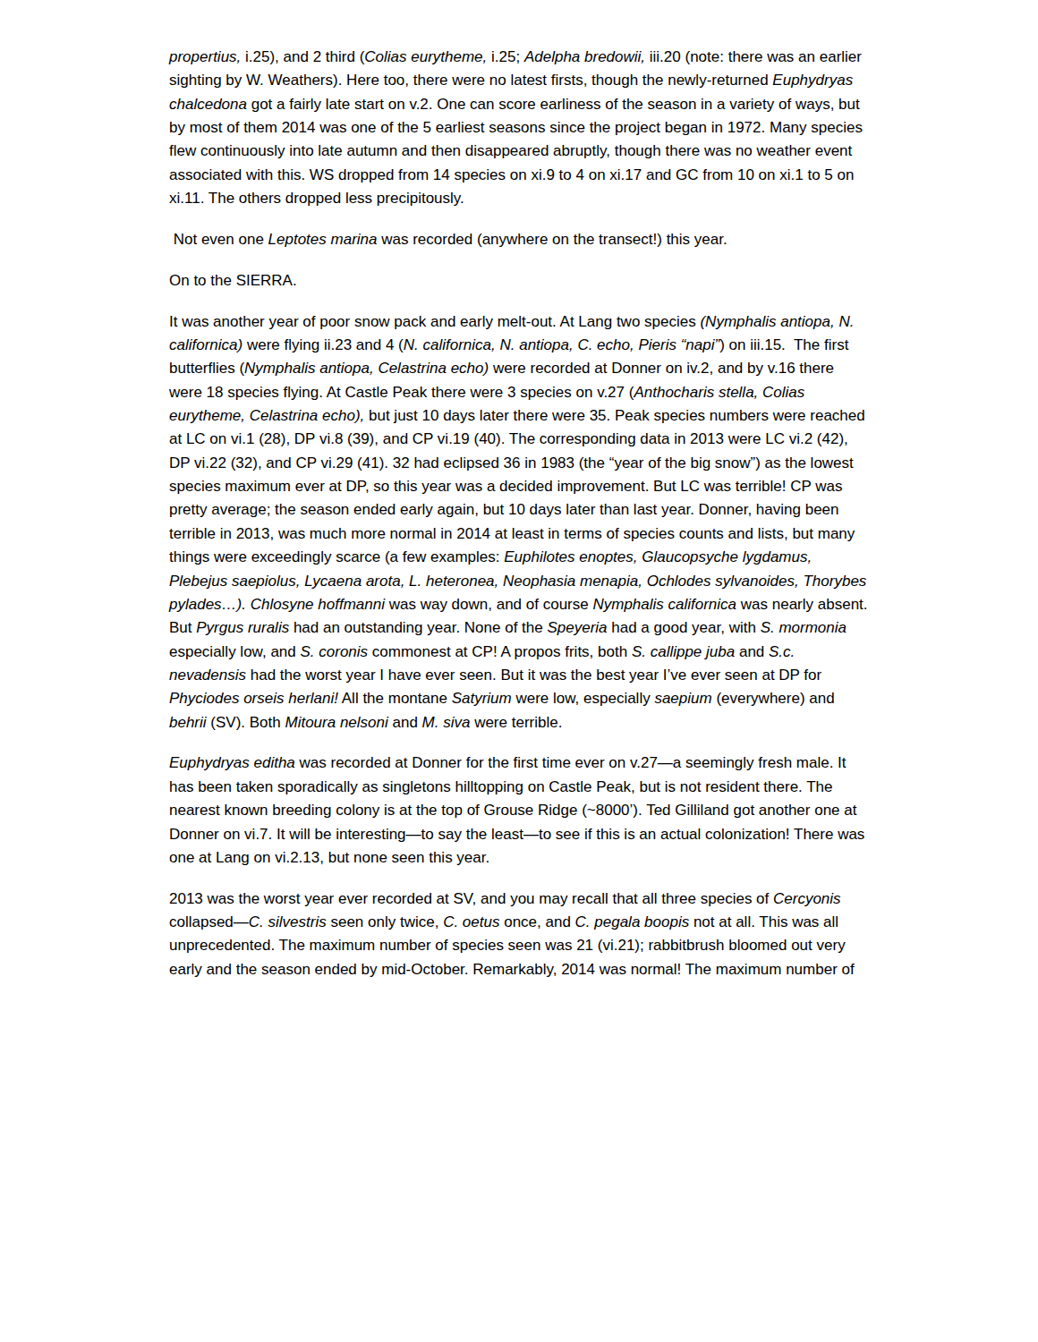propertius, i.25), and 2 third (Colias eurytheme, i.25; Adelpha bredowii, iii.20 (note: there was an earlier sighting by W. Weathers). Here too, there were no latest firsts, though the newly-returned Euphydryas chalcedona got a fairly late start on v.2. One can score earliness of the season in a variety of ways, but by most of them 2014 was one of the 5 earliest seasons since the project began in 1972. Many species flew continuously into late autumn and then disappeared abruptly, though there was no weather event associated with this. WS dropped from 14 species on xi.9 to 4 on xi.17 and GC from 10 on xi.1 to 5 on xi.11. The others dropped less precipitously.
Not even one Leptotes marina was recorded (anywhere on the transect!) this year.
On to the SIERRA.
It was another year of poor snow pack and early melt-out. At Lang two species (Nymphalis antiopa, N. californica) were flying ii.23 and 4 (N. californica, N. antiopa, C. echo, Pieris “napi”) on iii.15. The first butterflies (Nymphalis antiopa, Celastrina echo) were recorded at Donner on iv.2, and by v.16 there were 18 species flying. At Castle Peak there were 3 species on v.27 (Anthocharis stella, Colias eurytheme, Celastrina echo), but just 10 days later there were 35. Peak species numbers were reached at LC on vi.1 (28), DP vi.8 (39), and CP vi.19 (40). The corresponding data in 2013 were LC vi.2 (42), DP vi.22 (32), and CP vi.29 (41). 32 had eclipsed 36 in 1983 (the “year of the big snow”) as the lowest species maximum ever at DP, so this year was a decided improvement. But LC was terrible! CP was pretty average; the season ended early again, but 10 days later than last year. Donner, having been terrible in 2013, was much more normal in 2014 at least in terms of species counts and lists, but many things were exceedingly scarce (a few examples: Euphilotes enoptes, Glaucopsyche lygdamus, Plebejus saepiolus, Lycaena arota, L. heteronea, Neophasia menapia, Ochlodes sylvanoides, Thorybes pylades…). Chlosyne hoffmanni was way down, and of course Nymphalis californica was nearly absent. But Pyrgus ruralis had an outstanding year. None of the Speyeria had a good year, with S. mormonia especially low, and S. coronis commonest at CP! A propos frits, both S. callippe juba and S.c. nevadensis had the worst year I have ever seen. But it was the best year I’ve ever seen at DP for Phyciodes orseis herlani! All the montane Satyrium were low, especially saepium (everywhere) and behrii (SV). Both Mitoura nelsoni and M. siva were terrible.
Euphydryas editha was recorded at Donner for the first time ever on v.27—a seemingly fresh male. It has been taken sporadically as singletons hilltopping on Castle Peak, but is not resident there. The nearest known breeding colony is at the top of Grouse Ridge (~8000’). Ted Gilliland got another one at Donner on vi.7. It will be interesting—to say the least—to see if this is an actual colonization! There was one at Lang on vi.2.13, but none seen this year.
2013 was the worst year ever recorded at SV, and you may recall that all three species of Cercyonis collapsed—C. silvestris seen only twice, C. oetus once, and C. pegala boopis not at all. This was all unprecedented. The maximum number of species seen was 21 (vi.21); rabbitbrush bloomed out very early and the season ended by mid-October. Remarkably, 2014 was normal! The maximum number of